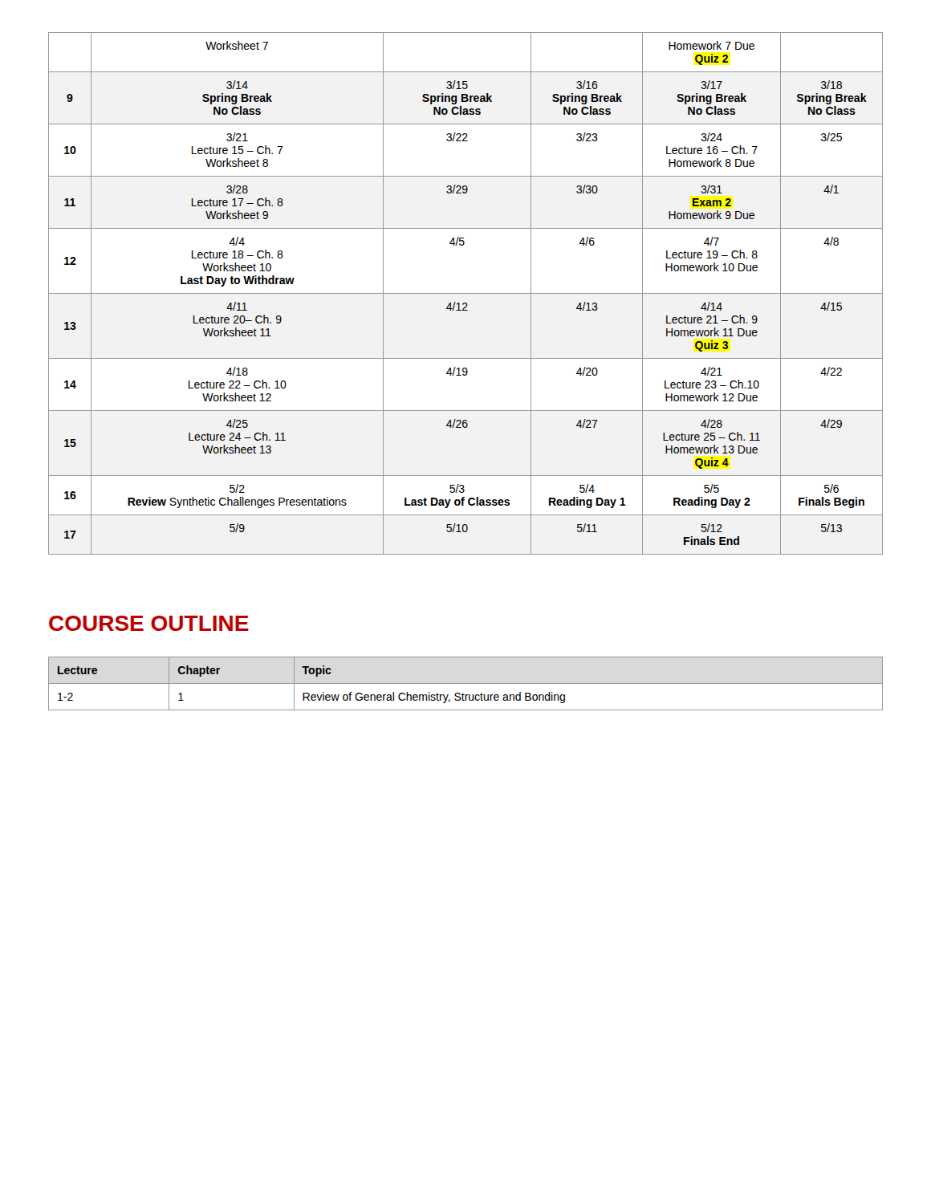| | Worksheet 7 | | | Homework 7 Due Quiz 2 | |
| 9 | 3/14 Spring Break No Class | 3/15 Spring Break No Class | 3/16 Spring Break No Class | 3/17 Spring Break No Class | 3/18 Spring Break No Class |
| 10 | 3/21 Lecture 15 – Ch. 7 Worksheet 8 | 3/22 | 3/23 | 3/24 Lecture 16 – Ch. 7 Homework 8 Due | 3/25 |
| 11 | 3/28 Lecture 17 – Ch. 8 Worksheet 9 | 3/29 | 3/30 | 3/31 Exam 2 Homework 9 Due | 4/1 |
| 12 | 4/4 Lecture 18 – Ch. 8 Worksheet 10 Last Day to Withdraw | 4/5 | 4/6 | 4/7 Lecture 19 – Ch. 8 Homework 10 Due | 4/8 |
| 13 | 4/11 Lecture 20– Ch. 9 Worksheet 11 | 4/12 | 4/13 | 4/14 Lecture 21 – Ch. 9 Homework 11 Due Quiz 3 | 4/15 |
| 14 | 4/18 Lecture 22 – Ch. 10 Worksheet 12 | 4/19 | 4/20 | 4/21 Lecture 23 – Ch.10 Homework 12 Due | 4/22 |
| 15 | 4/25 Lecture 24 – Ch. 11 Worksheet 13 | 4/26 | 4/27 | 4/28 Lecture 25 – Ch. 11 Homework 13 Due Quiz 4 | 4/29 |
| 16 | 5/2 Review Synthetic Challenges Presentations | 5/3 Last Day of Classes | 5/4 Reading Day 1 | 5/5 Reading Day 2 | 5/6 Finals Begin |
| 17 | 5/9 | 5/10 | 5/11 | 5/12 Finals End | 5/13 |
COURSE OUTLINE
| Lecture | Chapter | Topic |
| --- | --- | --- |
| 1-2 | 1 | Review of General Chemistry, Structure and Bonding |